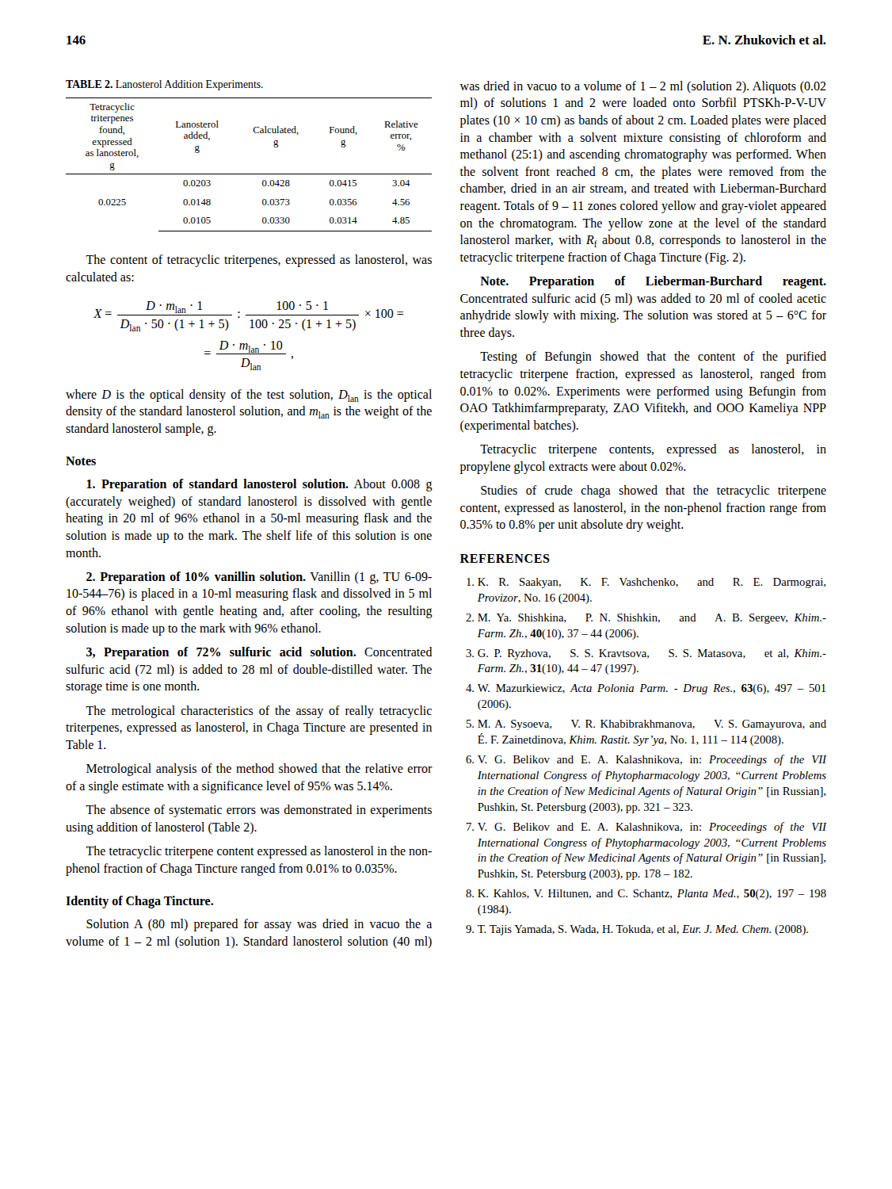146 E. N. Zhukovich et al.
TABLE 2. Lanosterol Addition Experiments.
| Tetracyclic triterpenes found, expressed as lanosterol, g | Lanosterol added, g | Calculated, g | Found, g | Relative error, % |
| --- | --- | --- | --- | --- |
| 0.0225 | 0.0203 | 0.0428 | 0.0415 | 3.04 |
| 0.0148 | 0.0373 | 0.0356 | 4.56 |
| 0.0105 | 0.0330 | 0.0314 | 4.85 |
The content of tetracyclic triterpenes, expressed as lanosterol, was calculated as:
X = D · mlan · 1 Dlan · 50 · (1 + 1 + 5) : 100 · 5 · 1 100 · 25 · (1 + 1 + 5) × 100 = = D · mlan · 10 Dlan ,
where D is the optical density of the test solution, Dlan is the optical density of the standard lanosterol solution, and mlan is the weight of the standard lanosterol sample, g.
Notes
1. Preparation of standard lanosterol solution. About 0.008 g (accurately weighed) of standard lanosterol is dissolved with gentle heating in 20 ml of 96% ethanol in a 50-ml measuring flask and the solution is made up to the mark. The shelf life of this solution is one month.
2. Preparation of 10% vanillin solution. Vanillin (1 g, TU 6-09-10-544–76) is placed in a 10-ml measuring flask and dissolved in 5 ml of 96% ethanol with gentle heating and, after cooling, the resulting solution is made up to the mark with 96% ethanol.
3, Preparation of 72% sulfuric acid solution. Concentrated sulfuric acid (72 ml) is added to 28 ml of double-distilled water. The storage time is one month.
The metrological characteristics of the assay of really tetracyclic triterpenes, expressed as lanosterol, in Chaga Tincture are presented in Table 1.
Metrological analysis of the method showed that the relative error of a single estimate with a significance level of 95% was 5.14%.
The absence of systematic errors was demonstrated in experiments using addition of lanosterol (Table 2).
The tetracyclic triterpene content expressed as lanosterol in the non-phenol fraction of Chaga Tincture ranged from 0.01% to 0.035%.
Identity of Chaga Tincture.
Solution A (80 ml) prepared for assay was dried in vacuo the a volume of 1 – 2 ml (solution 1). Standard lanosterol solution (40 ml) was dried in vacuo to a volume of 1 – 2 ml (solution 2). Aliquots (0.02 ml) of solutions 1 and 2 were loaded onto Sorbfil PTSKh-P-V-UV plates (10 × 10 cm) as bands of about 2 cm. Loaded plates were placed in a chamber with a solvent mixture consisting of chloroform and methanol (25:1) and ascending chromatography was performed. When the solvent front reached 8 cm, the plates were removed from the chamber, dried in an air stream, and treated with Lieberman-Burchard reagent. Totals of 9 – 11 zones colored yellow and gray-violet appeared on the chromatogram. The yellow zone at the level of the standard lanosterol marker, with Rf about 0.8, corresponds to lanosterol in the tetracyclic triterpene fraction of Chaga Tincture (Fig. 2).
Note. Preparation of Lieberman-Burchard reagent. Concentrated sulfuric acid (5 ml) was added to 20 ml of cooled acetic anhydride slowly with mixing. The solution was stored at 5 – 6°C for three days.
Testing of Befungin showed that the content of the purified tetracyclic triterpene fraction, expressed as lanosterol, ranged from 0.01% to 0.02%. Experiments were performed using Befungin from OAO Tatkhimfarmpreparaty, ZAO Vifitekh, and OOO Kameliya NPP (experimental batches).
Tetracyclic triterpene contents, expressed as lanosterol, in propylene glycol extracts were about 0.02%.
Studies of crude chaga showed that the tetracyclic triterpene content, expressed as lanosterol, in the non-phenol fraction range from 0.35% to 0.8% per unit absolute dry weight.
REFERENCES
K. R. Saakyan, K. F. Vashchenko, and R. E. Darmograi, Provizor, No. 16 (2004).
M. Ya. Shishkina, P. N. Shishkin, and A. B. Sergeev, Khim.-Farm. Zh., 40(10), 37 – 44 (2006).
G. P. Ryzhova, S. S. Kravtsova, S. S. Matasova, et al, Khim.-Farm. Zh., 31(10), 44 – 47 (1997).
W. Mazurkiewicz, Acta Polonia Parm. - Drug Res., 63(6), 497 – 501 (2006).
M. A. Sysoeva, V. R. Khabibrakhmanova, V. S. Gamayurova, and É. F. Zainetdinova, Khim. Rastit. Syr’ya, No. 1, 111 – 114 (2008).
V. G. Belikov and E. A. Kalashnikova, in: Proceedings of the VII International Congress of Phytopharmacology 2003, “Current Problems in the Creation of New Medicinal Agents of Natural Origin” [in Russian], Pushkin, St. Petersburg (2003), pp. 321 – 323.
V. G. Belikov and E. A. Kalashnikova, in: Proceedings of the VII International Congress of Phytopharmacology 2003, “Current Problems in the Creation of New Medicinal Agents of Natural Origin” [in Russian], Pushkin, St. Petersburg (2003), pp. 178 – 182.
K. Kahlos, V. Hiltunen, and C. Schantz, Planta Med., 50(2), 197 – 198 (1984).
T. Tajis Yamada, S. Wada, H. Tokuda, et al, Eur. J. Med. Chem. (2008).